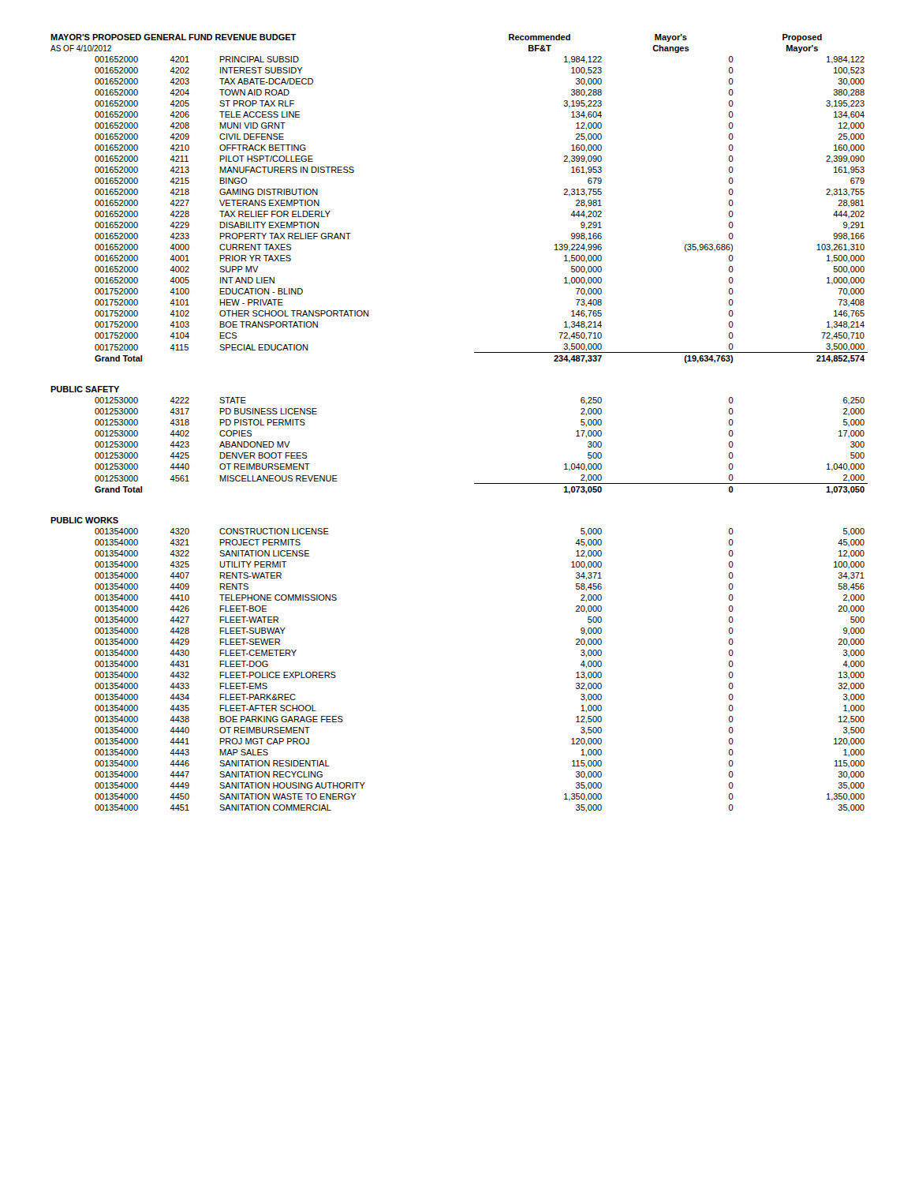| MAYOR'S PROPOSED GENERAL FUND REVENUE BUDGET | Recommended | Mayor's | Proposed |
| AS OF 4/10/2012 | BF&T | Changes | Mayor's |
| 001652000 | 4201 | PRINCIPAL SUBSID | 1,984,122 | 0 | 1,984,122 |
| 001652000 | 4202 | INTEREST SUBSIDY | 100,523 | 0 | 100,523 |
| 001652000 | 4203 | TAX ABATE-DCA/DECD | 30,000 | 0 | 30,000 |
| 001652000 | 4204 | TOWN AID ROAD | 380,288 | 0 | 380,288 |
| 001652000 | 4205 | ST PROP TAX RLF | 3,195,223 | 0 | 3,195,223 |
| 001652000 | 4206 | TELE ACCESS LINE | 134,604 | 0 | 134,604 |
| 001652000 | 4208 | MUNI VID GRNT | 12,000 | 0 | 12,000 |
| 001652000 | 4209 | CIVIL DEFENSE | 25,000 | 0 | 25,000 |
| 001652000 | 4210 | OFFTRACK BETTING | 160,000 | 0 | 160,000 |
| 001652000 | 4211 | PILOT HSPT/COLLEGE | 2,399,090 | 0 | 2,399,090 |
| 001652000 | 4213 | MANUFACTURERS IN DISTRESS | 161,953 | 0 | 161,953 |
| 001652000 | 4215 | BINGO | 679 | 0 | 679 |
| 001652000 | 4218 | GAMING DISTRIBUTION | 2,313,755 | 0 | 2,313,755 |
| 001652000 | 4227 | VETERANS EXEMPTION | 28,981 | 0 | 28,981 |
| 001652000 | 4228 | TAX RELIEF FOR ELDERLY | 444,202 | 0 | 444,202 |
| 001652000 | 4229 | DISABILITY EXEMPTION | 9,291 | 0 | 9,291 |
| 001652000 | 4233 | PROPERTY TAX RELIEF GRANT | 998,166 | 0 | 998,166 |
| 001652000 | 4000 | CURRENT TAXES | 139,224,996 | (35,963,686) | 103,261,310 |
| 001652000 | 4001 | PRIOR YR TAXES | 1,500,000 | 0 | 1,500,000 |
| 001652000 | 4002 | SUPP MV | 500,000 | 0 | 500,000 |
| 001652000 | 4005 | INT AND LIEN | 1,000,000 | 0 | 1,000,000 |
| 001752000 | 4100 | EDUCATION - BLIND | 70,000 | 0 | 70,000 |
| 001752000 | 4101 | HEW - PRIVATE | 73,408 | 0 | 73,408 |
| 001752000 | 4102 | OTHER SCHOOL TRANSPORTATION | 146,765 | 0 | 146,765 |
| 001752000 | 4103 | BOE TRANSPORTATION | 1,348,214 | 0 | 1,348,214 |
| 001752000 | 4104 | ECS | 72,450,710 | 0 | 72,450,710 |
| 001752000 | 4115 | SPECIAL EDUCATION | 3,500,000 | 0 | 3,500,000 |
| Grand Total | | 234,487,337 | (19,634,763) | 214,852,574 |
| PUBLIC SAFETY |
| 001253000 | 4222 | STATE | 6,250 | 0 | 6,250 |
| 001253000 | 4317 | PD BUSINESS LICENSE | 2,000 | 0 | 2,000 |
| 001253000 | 4318 | PD PISTOL PERMITS | 5,000 | 0 | 5,000 |
| 001253000 | 4402 | COPIES | 17,000 | 0 | 17,000 |
| 001253000 | 4423 | ABANDONED MV | 300 | 0 | 300 |
| 001253000 | 4425 | DENVER BOOT FEES | 500 | 0 | 500 |
| 001253000 | 4440 | OT REIMBURSEMENT | 1,040,000 | 0 | 1,040,000 |
| 001253000 | 4561 | MISCELLANEOUS REVENUE | 2,000 | 0 | 2,000 |
| Grand Total | | 1,073,050 | 0 | 1,073,050 |
| PUBLIC WORKS |
| 001354000 | 4320 | CONSTRUCTION LICENSE | 5,000 | 0 | 5,000 |
| 001354000 | 4321 | PROJECT PERMITS | 45,000 | 0 | 45,000 |
| 001354000 | 4322 | SANITATION LICENSE | 12,000 | 0 | 12,000 |
| 001354000 | 4325 | UTILITY PERMIT | 100,000 | 0 | 100,000 |
| 001354000 | 4407 | RENTS-WATER | 34,371 | 0 | 34,371 |
| 001354000 | 4409 | RENTS | 58,456 | 0 | 58,456 |
| 001354000 | 4410 | TELEPHONE COMMISSIONS | 2,000 | 0 | 2,000 |
| 001354000 | 4426 | FLEET-BOE | 20,000 | 0 | 20,000 |
| 001354000 | 4427 | FLEET-WATER | 500 | 0 | 500 |
| 001354000 | 4428 | FLEET-SUBWAY | 9,000 | 0 | 9,000 |
| 001354000 | 4429 | FLEET-SEWER | 20,000 | 0 | 20,000 |
| 001354000 | 4430 | FLEET-CEMETERY | 3,000 | 0 | 3,000 |
| 001354000 | 4431 | FLEET-DOG | 4,000 | 0 | 4,000 |
| 001354000 | 4432 | FLEET-POLICE EXPLORERS | 13,000 | 0 | 13,000 |
| 001354000 | 4433 | FLEET-EMS | 32,000 | 0 | 32,000 |
| 001354000 | 4434 | FLEET-PARK&REC | 3,000 | 0 | 3,000 |
| 001354000 | 4435 | FLEET-AFTER SCHOOL | 1,000 | 0 | 1,000 |
| 001354000 | 4438 | BOE PARKING GARAGE FEES | 12,500 | 0 | 12,500 |
| 001354000 | 4440 | OT REIMBURSEMENT | 3,500 | 0 | 3,500 |
| 001354000 | 4441 | PROJ MGT CAP PROJ | 120,000 | 0 | 120,000 |
| 001354000 | 4443 | MAP SALES | 1,000 | 0 | 1,000 |
| 001354000 | 4446 | SANITATION RESIDENTIAL | 115,000 | 0 | 115,000 |
| 001354000 | 4447 | SANITATION RECYCLING | 30,000 | 0 | 30,000 |
| 001354000 | 4449 | SANITATION HOUSING AUTHORITY | 35,000 | 0 | 35,000 |
| 001354000 | 4450 | SANITATION WASTE TO ENERGY | 1,350,000 | 0 | 1,350,000 |
| 001354000 | 4451 | SANITATION COMMERCIAL | 35,000 | 0 | 35,000 |